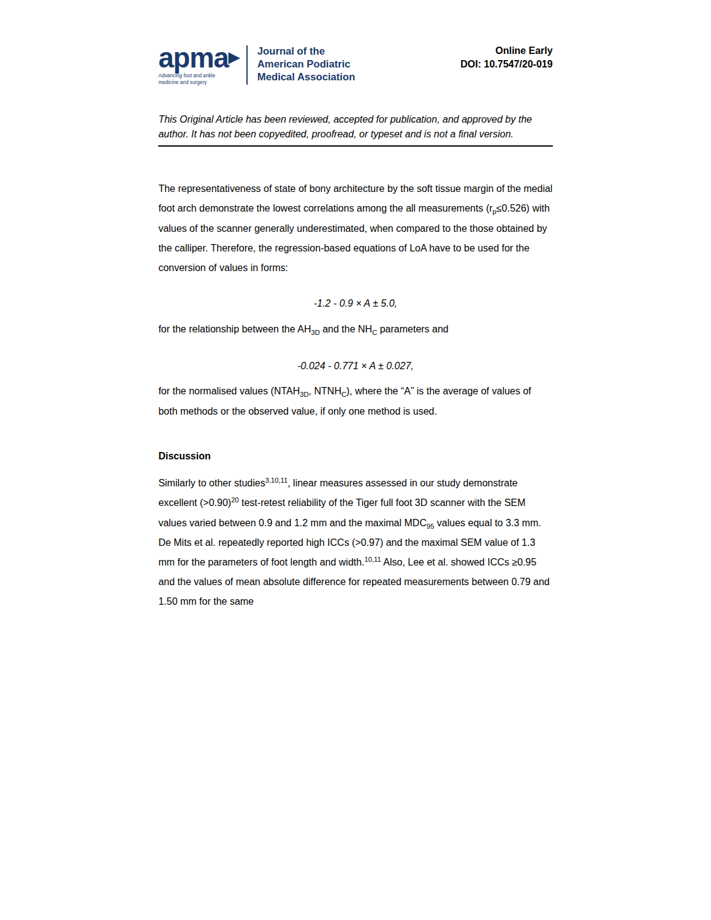apma▸
Advancing foot and ankle
medicine and surgery
Journal of the
American Podiatric
Medical Association
Online Early
DOI: 10.7547/20-019
This Original Article has been reviewed, accepted for publication, and approved by the author. It has not been copyedited, proofread, or typeset and is not a final version.
The representativeness of state of bony architecture by the soft tissue margin of the medial foot arch demonstrate the lowest correlations among the all measurements (rp≤0.526) with values of the scanner generally underestimated, when compared to the those obtained by the calliper. Therefore, the regression-based equations of LoA have to be used for the conversion of values in forms:
-1.2 - 0.9 × A ± 5.0,
for the relationship between the AH3D and the NHC parameters and
-0.024 - 0.771 × A ± 0.027,
for the normalised values (NTAH3D, NTNHC), where the “A” is the average of values of both methods or the observed value, if only one method is used.
Discussion
Similarly to other studies3,10,11, linear measures assessed in our study demonstrate excellent (>0.90)20 test-retest reliability of the Tiger full foot 3D scanner with the SEM values varied between 0.9 and 1.2 mm and the maximal MDC95 values equal to 3.3 mm. De Mits et al. repeatedly reported high ICCs (>0.97) and the maximal SEM value of 1.3 mm for the parameters of foot length and width.10,11 Also, Lee et al. showed ICCs ≥0.95 and the values of mean absolute difference for repeated measurements between 0.79 and 1.50 mm for the same